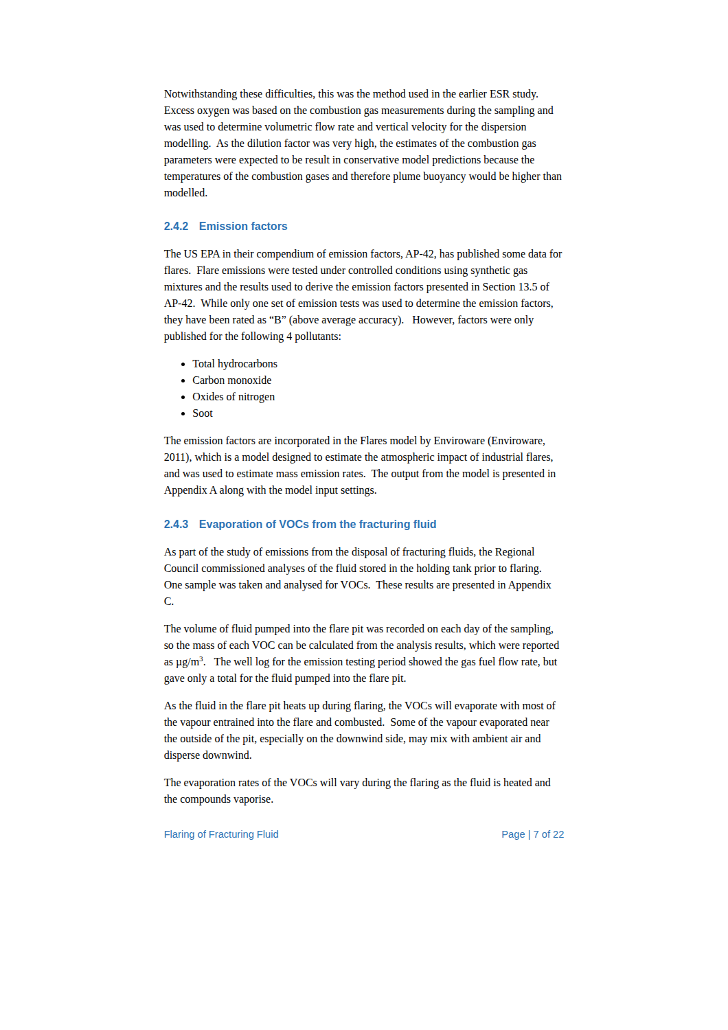Notwithstanding these difficulties, this was the method used in the earlier ESR study. Excess oxygen was based on the combustion gas measurements during the sampling and was used to determine volumetric flow rate and vertical velocity for the dispersion modelling. As the dilution factor was very high, the estimates of the combustion gas parameters were expected to be result in conservative model predictions because the temperatures of the combustion gases and therefore plume buoyancy would be higher than modelled.
2.4.2 Emission factors
The US EPA in their compendium of emission factors, AP-42, has published some data for flares. Flare emissions were tested under controlled conditions using synthetic gas mixtures and the results used to derive the emission factors presented in Section 13.5 of AP-42. While only one set of emission tests was used to determine the emission factors, they have been rated as “B” (above average accuracy). However, factors were only published for the following 4 pollutants:
Total hydrocarbons
Carbon monoxide
Oxides of nitrogen
Soot
The emission factors are incorporated in the Flares model by Enviroware (Enviroware, 2011), which is a model designed to estimate the atmospheric impact of industrial flares, and was used to estimate mass emission rates. The output from the model is presented in Appendix A along with the model input settings.
2.4.3 Evaporation of VOCs from the fracturing fluid
As part of the study of emissions from the disposal of fracturing fluids, the Regional Council commissioned analyses of the fluid stored in the holding tank prior to flaring. One sample was taken and analysed for VOCs. These results are presented in Appendix C.
The volume of fluid pumped into the flare pit was recorded on each day of the sampling, so the mass of each VOC can be calculated from the analysis results, which were reported as µg/m3. The well log for the emission testing period showed the gas fuel flow rate, but gave only a total for the fluid pumped into the flare pit.
As the fluid in the flare pit heats up during flaring, the VOCs will evaporate with most of the vapour entrained into the flare and combusted. Some of the vapour evaporated near the outside of the pit, especially on the downwind side, may mix with ambient air and disperse downwind.
The evaporation rates of the VOCs will vary during the flaring as the fluid is heated and the compounds vaporise.
Flaring of Fracturing Fluid Page | 7 of 22